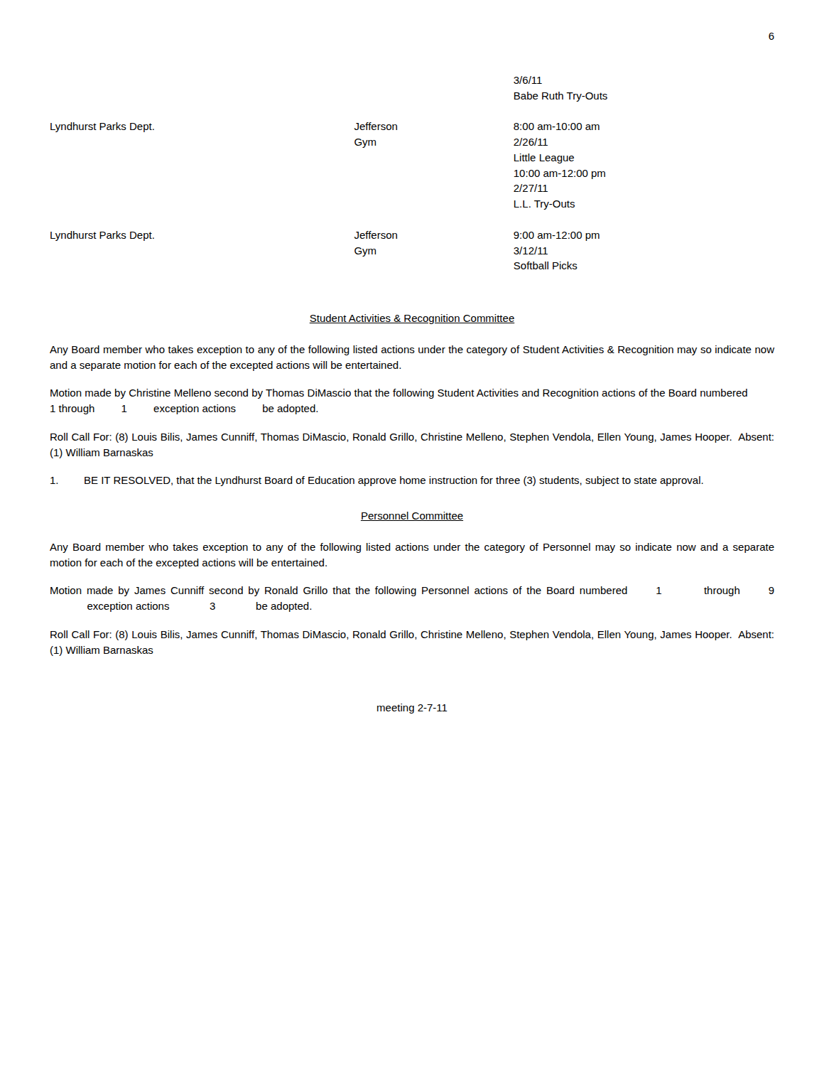6
| | | 3/6/11 Babe Ruth Try-Outs |
| Lyndhurst Parks Dept. | Jefferson Gym | 8:00 am-10:00 am 2/26/11 Little League 10:00 am-12:00 pm 2/27/11 L.L. Try-Outs |
| Lyndhurst Parks Dept. | Jefferson Gym | 9:00 am-12:00 pm 3/12/11 Softball Picks |
Student Activities & Recognition Committee
Any Board member who takes exception to any of the following listed actions under the category of Student Activities & Recognition may so indicate now and a separate motion for each of the excepted actions will be entertained.
Motion made by Christine Melleno second by Thomas DiMascio that the following Student Activities and Recognition actions of the Board numbered 1 through 1 exception actions be adopted.
Roll Call For: (8) Louis Bilis, James Cunniff, Thomas DiMascio, Ronald Grillo, Christine Melleno, Stephen Vendola, Ellen Young, James Hooper. Absent: (1) William Barnaskas
1.
BE IT RESOLVED, that the Lyndhurst Board of Education approve home instruction for three (3) students, subject to state approval.
Personnel Committee
Any Board member who takes exception to any of the following listed actions under the category of Personnel may so indicate now and a separate motion for each of the excepted actions will be entertained.
Motion made by James Cunniff second by Ronald Grillo that the following Personnel actions of the Board numbered 1 through 9 exception actions 3 be adopted.
Roll Call For: (8) Louis Bilis, James Cunniff, Thomas DiMascio, Ronald Grillo, Christine Melleno, Stephen Vendola, Ellen Young, James Hooper. Absent: (1) William Barnaskas
meeting 2-7-11